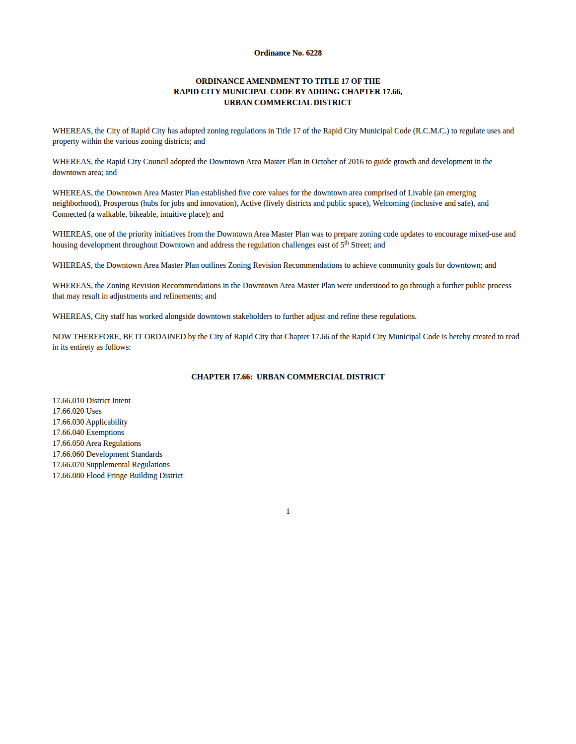Ordinance No. 6228
Ordinance Amendment to Title 17 of the
Rapid City Municipal Code by Adding Chapter 17.66,
Urban Commercial District
WHEREAS, the City of Rapid City has adopted zoning regulations in Title 17 of the Rapid City Municipal Code (R.C.M.C.) to regulate uses and property within the various zoning districts; and
WHEREAS, the Rapid City Council adopted the Downtown Area Master Plan in October of 2016 to guide growth and development in the downtown area; and
WHEREAS, the Downtown Area Master Plan established five core values for the downtown area comprised of Livable (an emerging neighborhood), Prosperous (hubs for jobs and innovation), Active (lively districts and public space), Welcoming (inclusive and safe), and Connected (a walkable, bikeable, intuitive place); and
WHEREAS, one of the priority initiatives from the Downtown Area Master Plan was to prepare zoning code updates to encourage mixed-use and housing development throughout Downtown and address the regulation challenges east of 5th Street; and
WHEREAS, the Downtown Area Master Plan outlines Zoning Revision Recommendations to achieve community goals for downtown; and
WHEREAS, the Zoning Revision Recommendations in the Downtown Area Master Plan were understood to go through a further public process that may result in adjustments and refinements; and
WHEREAS, City staff has worked alongside downtown stakeholders to further adjust and refine these regulations.
NOW THEREFORE, BE IT ORDAINED by the City of Rapid City that Chapter 17.66 of the Rapid City Municipal Code is hereby created to read in its entirety as follows:
CHAPTER 17.66: URBAN COMMERCIAL DISTRICT
17.66.010 District Intent
17.66.020 Uses
17.66.030 Applicability
17.66.040 Exemptions
17.66.050 Area Regulations
17.66.060 Development Standards
17.66.070 Supplemental Regulations
17.66.080 Flood Fringe Building District
1